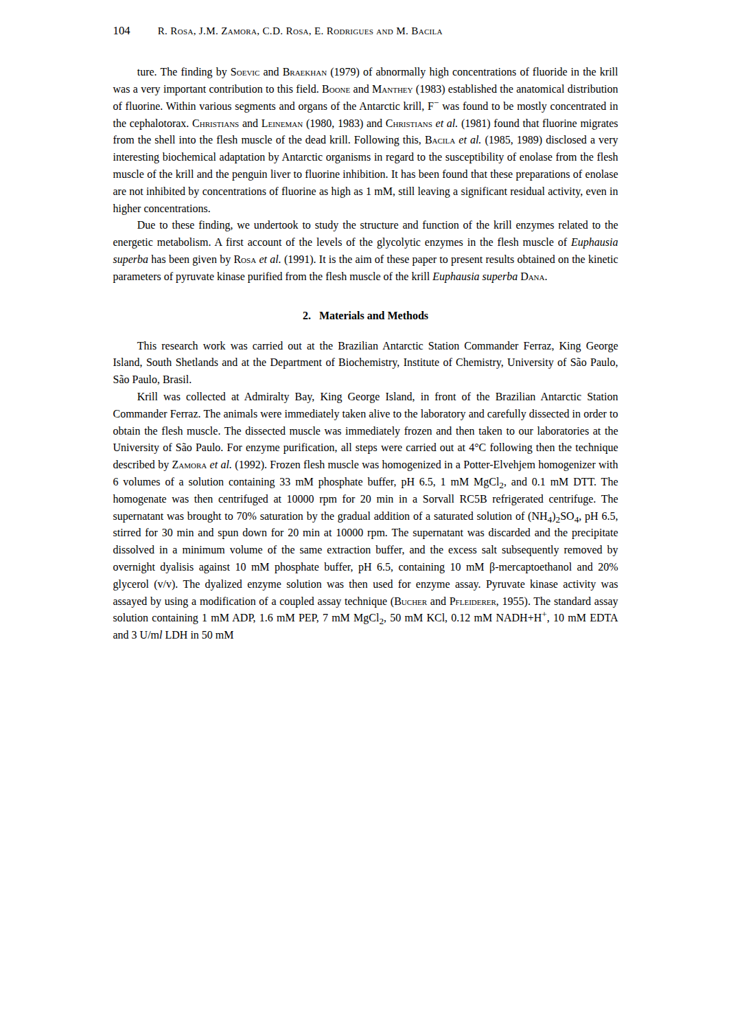104 R. Rosa, J.M. Zamora, C.D. Rosa, E. Rodrigues and M. Bacila
ture. The finding by Soevic and Braekhan (1979) of abnormally high concentrations of fluoride in the krill was a very important contribution to this field. Boone and Manthey (1983) established the anatomical distribution of fluorine. Within various segments and organs of the Antarctic krill, F− was found to be mostly concentrated in the cephalotorax. Christians and Leineman (1980, 1983) and Christians et al. (1981) found that fluorine migrates from the shell into the flesh muscle of the dead krill. Following this, Bacila et al. (1985, 1989) disclosed a very interesting biochemical adaptation by Antarctic organisms in regard to the susceptibility of enolase from the flesh muscle of the krill and the penguin liver to fluorine inhibition. It has been found that these preparations of enolase are not inhibited by concentrations of fluorine as high as 1 mM, still leaving a significant residual activity, even in higher concentrations.
Due to these finding, we undertook to study the structure and function of the krill enzymes related to the energetic metabolism. A first account of the levels of the glycolytic enzymes in the flesh muscle of Euphausia superba has been given by Rosa et al. (1991). It is the aim of these paper to present results obtained on the kinetic parameters of pyruvate kinase purified from the flesh muscle of the krill Euphausia superba Dana.
2. Materials and Methods
This research work was carried out at the Brazilian Antarctic Station Commander Ferraz, King George Island, South Shetlands and at the Department of Biochemistry, Institute of Chemistry, University of São Paulo, São Paulo, Brasil.
Krill was collected at Admiralty Bay, King George Island, in front of the Brazilian Antarctic Station Commander Ferraz. The animals were immediately taken alive to the laboratory and carefully dissected in order to obtain the flesh muscle. The dissected muscle was immediately frozen and then taken to our laboratories at the University of São Paulo. For enzyme purification, all steps were carried out at 4°C following then the technique described by Zamora et al. (1992). Frozen flesh muscle was homogenized in a Potter-Elvehjem homogenizer with 6 volumes of a solution containing 33 mM phosphate buffer, pH 6.5, 1 mM MgCl2, and 0.1 mM DTT. The homogenate was then centrifuged at 10000 rpm for 20 min in a Sorvall RC5B refrigerated centrifuge. The supernatant was brought to 70% saturation by the gradual addition of a saturated solution of (NH4)2SO4, pH 6.5, stirred for 30 min and spun down for 20 min at 10000 rpm. The supernatant was discarded and the precipitate dissolved in a minimum volume of the same extraction buffer, and the excess salt subsequently removed by overnight dyalisis against 10 mM phosphate buffer, pH 6.5, containing 10 mM β-mercaptoethanol and 20% glycerol (v/v). The dyalized enzyme solution was then used for enzyme assay. Pyruvate kinase activity was assayed by using a modification of a coupled assay technique (Bucher and Pfleiderer, 1955). The standard assay solution containing 1 mM ADP, 1.6 mM PEP, 7 mM MgCl2, 50 mM KCl, 0.12 mM NADH+H+, 10 mM EDTA and 3 U/ml LDH in 50 mM